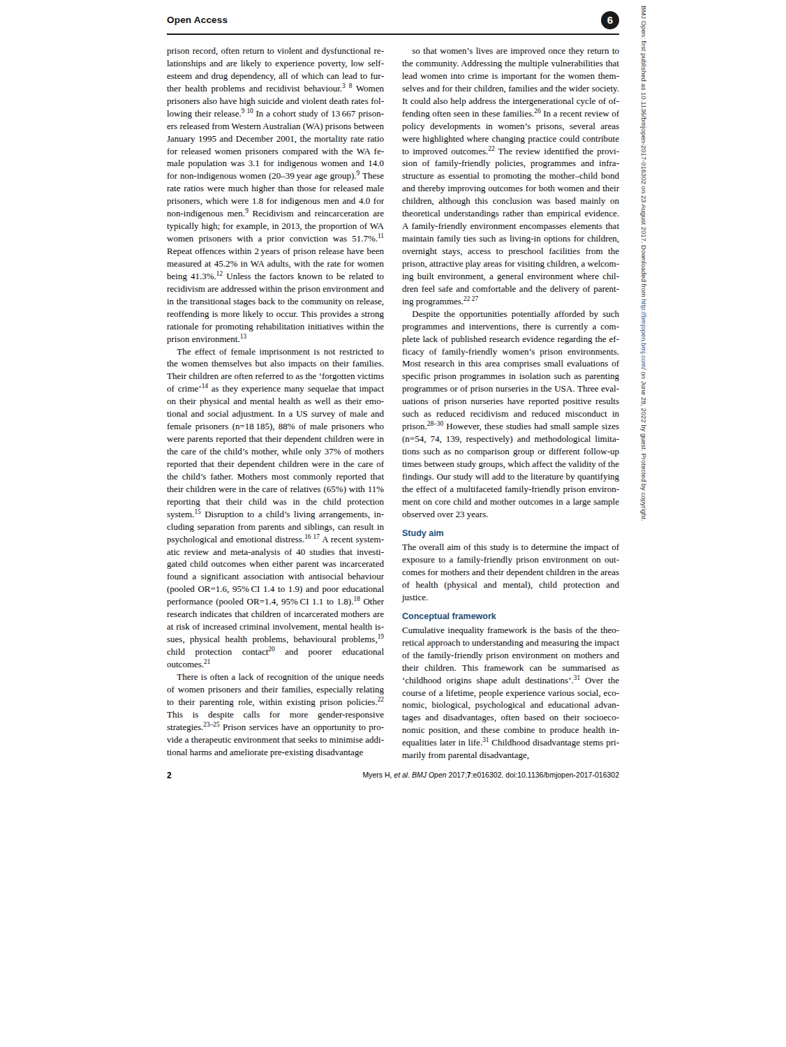BMJ Open: first published as 10.1136/bmjopen-2017-016302 on 23 August 2017. Downloaded from http://bmjopen.bmj.com/ on June 28, 2022 by guest. Protected by copyright.
Open Access
6
prison record, often return to violent and dysfunctional relationships and are likely to experience poverty, low self-esteem and drug dependency, all of which can lead to further health problems and recidivist behaviour.3 8 Women prisoners also have high suicide and violent death rates following their release.9 10 In a cohort study of 13 667 prisoners released from Western Australian (WA) prisons between January 1995 and December 2001, the mortality rate ratio for released women prisoners compared with the WA female population was 3.1 for indigenous women and 14.0 for non-indigenous women (20–39 year age group).9 These rate ratios were much higher than those for released male prisoners, which were 1.8 for indigenous men and 4.0 for non-indigenous men.9 Recidivism and reincarceration are typically high; for example, in 2013, the proportion of WA women prisoners with a prior conviction was 51.7%.11 Repeat offences within 2 years of prison release have been measured at 45.2% in WA adults, with the rate for women being 41.3%.12 Unless the factors known to be related to recidivism are addressed within the prison environment and in the transitional stages back to the community on release, reoffending is more likely to occur. This provides a strong rationale for promoting rehabilitation initiatives within the prison environment.13
The effect of female imprisonment is not restricted to the women themselves but also impacts on their families. Their children are often referred to as the ‘forgotten victims of crime’14 as they experience many sequelae that impact on their physical and mental health as well as their emotional and social adjustment. In a US survey of male and female prisoners (n=18 185), 88% of male prisoners who were parents reported that their dependent children were in the care of the child’s mother, while only 37% of mothers reported that their dependent children were in the care of the child’s father. Mothers most commonly reported that their children were in the care of relatives (65%) with 11% reporting that their child was in the child protection system.15 Disruption to a child’s living arrangements, including separation from parents and siblings, can result in psychological and emotional distress.16 17 A recent systematic review and meta-analysis of 40 studies that investigated child outcomes when either parent was incarcerated found a significant association with antisocial behaviour (pooled OR=1.6, 95% CI 1.4 to 1.9) and poor educational performance (pooled OR=1.4, 95% CI 1.1 to 1.8).18 Other research indicates that children of incarcerated mothers are at risk of increased criminal involvement, mental health issues, physical health problems, behavioural problems,19 child protection contact20 and poorer educational outcomes.21
There is often a lack of recognition of the unique needs of women prisoners and their families, especially relating to their parenting role, within existing prison policies.22 This is despite calls for more gender-responsive strategies.23–25 Prison services have an opportunity to provide a therapeutic environment that seeks to minimise additional harms and ameliorate pre-existing disadvantage
so that women’s lives are improved once they return to the community. Addressing the multiple vulnerabilities that lead women into crime is important for the women themselves and for their children, families and the wider society. It could also help address the intergenerational cycle of offending often seen in these families.26 In a recent review of policy developments in women’s prisons, several areas were highlighted where changing practice could contribute to improved outcomes.22 The review identified the provision of family-friendly policies, programmes and infrastructure as essential to promoting the mother–child bond and thereby improving outcomes for both women and their children, although this conclusion was based mainly on theoretical understandings rather than empirical evidence. A family-friendly environment encompasses elements that maintain family ties such as living-in options for children, overnight stays, access to preschool facilities from the prison, attractive play areas for visiting children, a welcoming built environment, a general environment where children feel safe and comfortable and the delivery of parenting programmes.22 27
Despite the opportunities potentially afforded by such programmes and interventions, there is currently a complete lack of published research evidence regarding the efficacy of family-friendly women’s prison environments. Most research in this area comprises small evaluations of specific prison programmes in isolation such as parenting programmes or of prison nurseries in the USA. Three evaluations of prison nurseries have reported positive results such as reduced recidivism and reduced misconduct in prison.28–30 However, these studies had small sample sizes (n=54, 74, 139, respectively) and methodological limitations such as no comparison group or different follow-up times between study groups, which affect the validity of the findings. Our study will add to the literature by quantifying the effect of a multifaceted family-friendly prison environment on core child and mother outcomes in a large sample observed over 23 years.
Study aim
The overall aim of this study is to determine the impact of exposure to a family-friendly prison environment on outcomes for mothers and their dependent children in the areas of health (physical and mental), child protection and justice.
Conceptual framework
Cumulative inequality framework is the basis of the theoretical approach to understanding and measuring the impact of the family-friendly prison environment on mothers and their children. This framework can be summarised as ‘childhood origins shape adult destinations’.31 Over the course of a lifetime, people experience various social, economic, biological, psychological and educational advantages and disadvantages, often based on their socioeconomic position, and these combine to produce health inequalities later in life.31 Childhood disadvantage stems primarily from parental disadvantage,
2
Myers H, et al. BMJ Open 2017;7:e016302. doi:10.1136/bmjopen-2017-016302